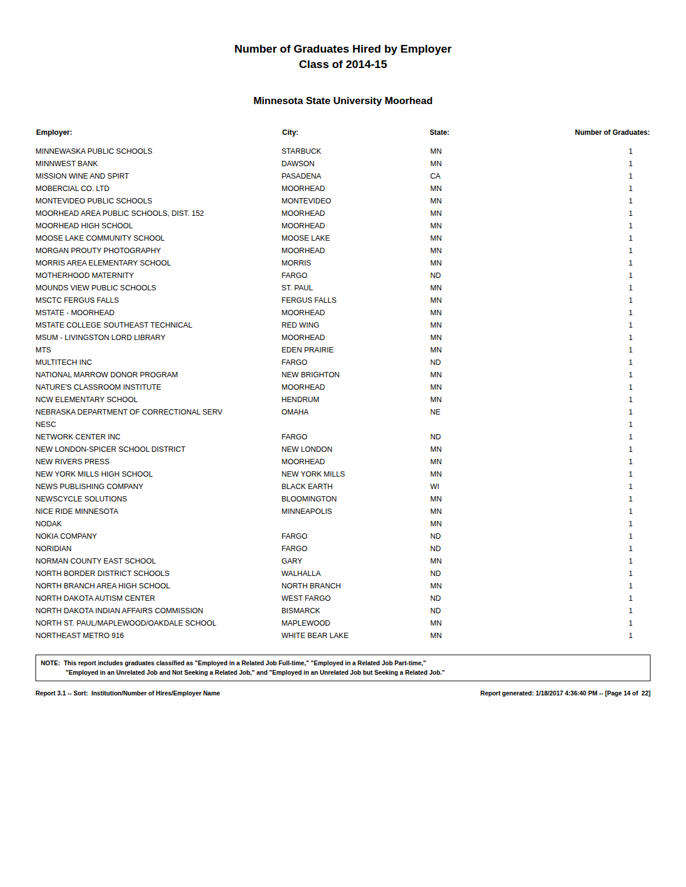Number of Graduates Hired by Employer
Class of 2014-15
Minnesota State University Moorhead
| Employer: | City: | State: | Number of Graduates: |
| --- | --- | --- | --- |
| MINNEWASKA PUBLIC SCHOOLS | STARBUCK | MN | 1 |
| MINNWEST BANK | DAWSON | MN | 1 |
| MISSION WINE AND SPIRT | PASADENA | CA | 1 |
| MOBERCIAL CO. LTD | MOORHEAD | MN | 1 |
| MONTEVIDEO PUBLIC SCHOOLS | MONTEVIDEO | MN | 1 |
| MOORHEAD AREA PUBLIC SCHOOLS, DIST. 152 | MOORHEAD | MN | 1 |
| MOORHEAD HIGH SCHOOL | MOORHEAD | MN | 1 |
| MOOSE LAKE COMMUNITY SCHOOL | MOOSE LAKE | MN | 1 |
| MORGAN PROUTY PHOTOGRAPHY | MOORHEAD | MN | 1 |
| MORRIS AREA ELEMENTARY SCHOOL | MORRIS | MN | 1 |
| MOTHERHOOD MATERNITY | FARGO | ND | 1 |
| MOUNDS VIEW PUBLIC SCHOOLS | ST. PAUL | MN | 1 |
| MSCTC FERGUS FALLS | FERGUS FALLS | MN | 1 |
| MSTATE - MOORHEAD | MOORHEAD | MN | 1 |
| MSTATE COLLEGE SOUTHEAST TECHNICAL | RED WING | MN | 1 |
| MSUM - LIVINGSTON LORD LIBRARY | MOORHEAD | MN | 1 |
| MTS | EDEN PRAIRIE | MN | 1 |
| MULTITECH INC | FARGO | ND | 1 |
| NATIONAL MARROW DONOR PROGRAM | NEW BRIGHTON | MN | 1 |
| NATURE'S CLASSROOM INSTITUTE | MOORHEAD | MN | 1 |
| NCW ELEMENTARY SCHOOL | HENDRUM | MN | 1 |
| NEBRASKA DEPARTMENT OF CORRECTIONAL SERV | OMAHA | NE | 1 |
| NESC | | | 1 |
| NETWORK CENTER INC | FARGO | ND | 1 |
| NEW LONDON-SPICER SCHOOL DISTRICT | NEW LONDON | MN | 1 |
| NEW RIVERS PRESS | MOORHEAD | MN | 1 |
| NEW YORK MILLS HIGH SCHOOL | NEW YORK MILLS | MN | 1 |
| NEWS PUBLISHING COMPANY | BLACK EARTH | WI | 1 |
| NEWSCYCLE SOLUTIONS | BLOOMINGTON | MN | 1 |
| NICE RIDE MINNESOTA | MINNEAPOLIS | MN | 1 |
| NODAK | | MN | 1 |
| NOKIA COMPANY | FARGO | ND | 1 |
| NORIDIAN | FARGO | ND | 1 |
| NORMAN COUNTY EAST SCHOOL | GARY | MN | 1 |
| NORTH BORDER DISTRICT SCHOOLS | WALHALLA | ND | 1 |
| NORTH BRANCH AREA HIGH SCHOOL | NORTH BRANCH | MN | 1 |
| NORTH DAKOTA AUTISM CENTER | WEST FARGO | ND | 1 |
| NORTH DAKOTA INDIAN AFFAIRS COMMISSION | BISMARCK | ND | 1 |
| NORTH ST. PAUL/MAPLEWOOD/OAKDALE SCHOOL | MAPLEWOOD | MN | 1 |
| NORTHEAST METRO 916 | WHITE BEAR LAKE | MN | 1 |
NOTE: This report includes graduates classified as "Employed in a Related Job Full-time," "Employed in a Related Job Part-time," "Employed in an Unrelated Job and Not Seeking a Related Job," and "Employed in an Unrelated Job but Seeking a Related Job."
Report 3.1 -- Sort: Institution/Number of Hires/Employer Name
Report generated: 1/18/2017 4:36:40 PM -- [Page 14 of 22]